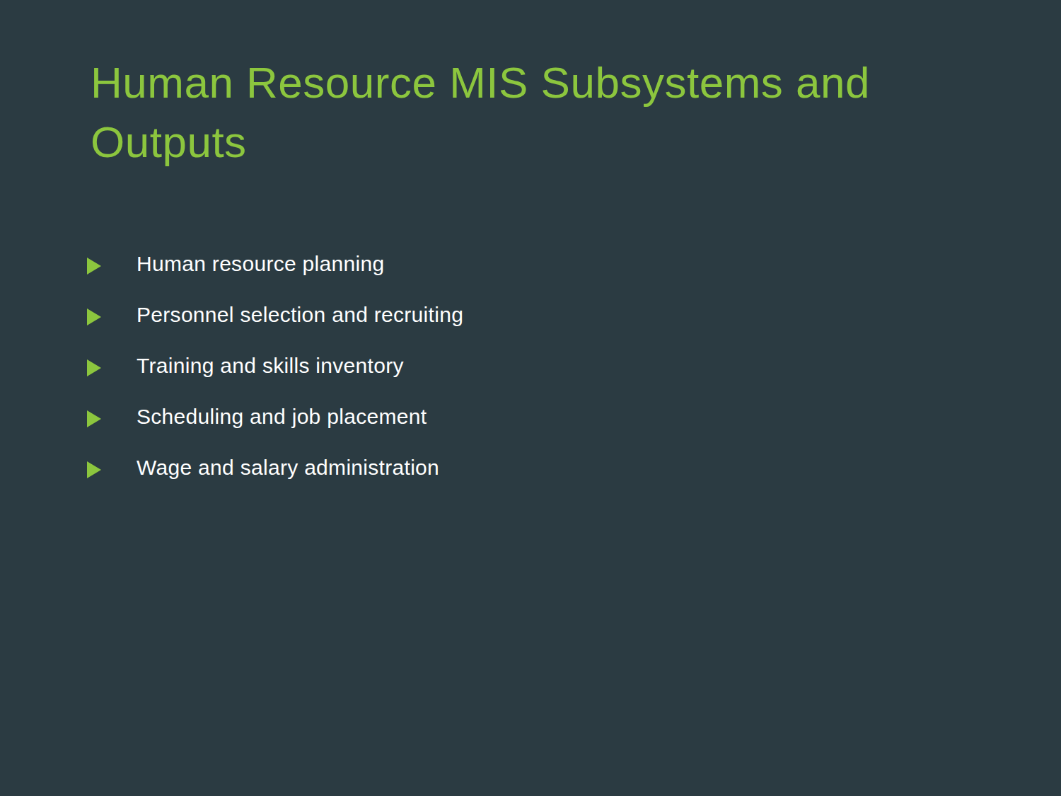Human Resource MIS Subsystems and Outputs
Human resource planning
Personnel selection and recruiting
Training and skills inventory
Scheduling and job placement
Wage and salary administration